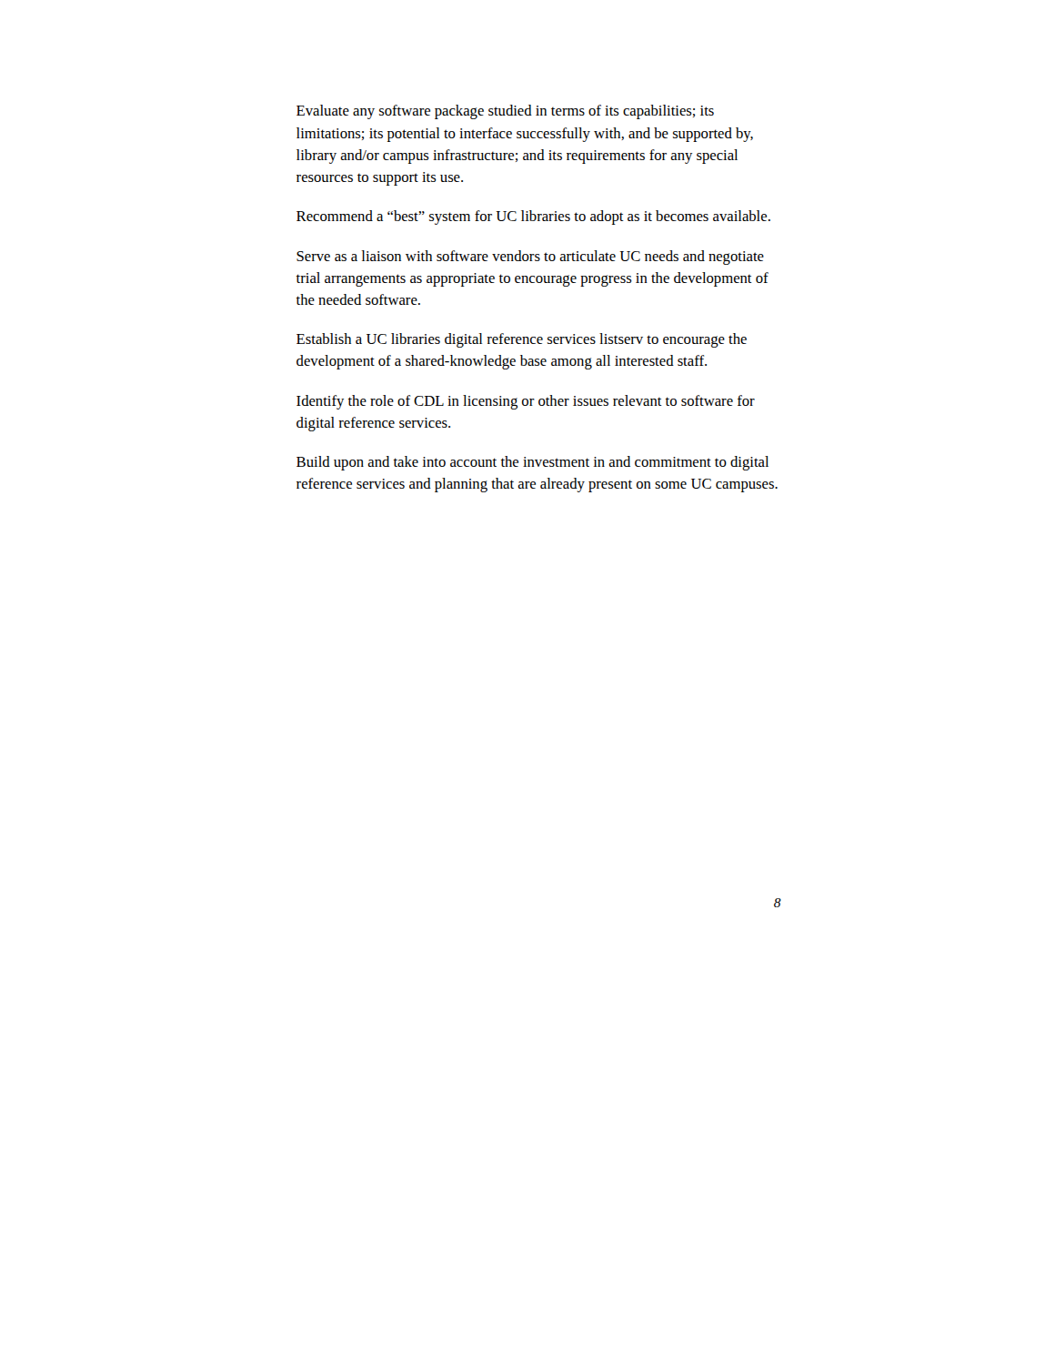Evaluate any software package studied in terms of its capabilities; its limitations; its potential to interface successfully with, and be supported by, library and/or campus infrastructure; and its requirements for any special resources to support its use.
Recommend a “best” system for UC libraries to adopt as it becomes available.
Serve as a liaison with software vendors to articulate UC needs and negotiate trial arrangements as appropriate to encourage progress in the development of the needed software.
Establish a UC libraries digital reference services listserv to encourage the development of a shared-knowledge base among all interested staff.
Identify the role of CDL in licensing or other issues relevant to software for digital reference services.
Build upon and take into account the investment in and commitment to digital reference services and planning that are already present on some UC campuses.
8